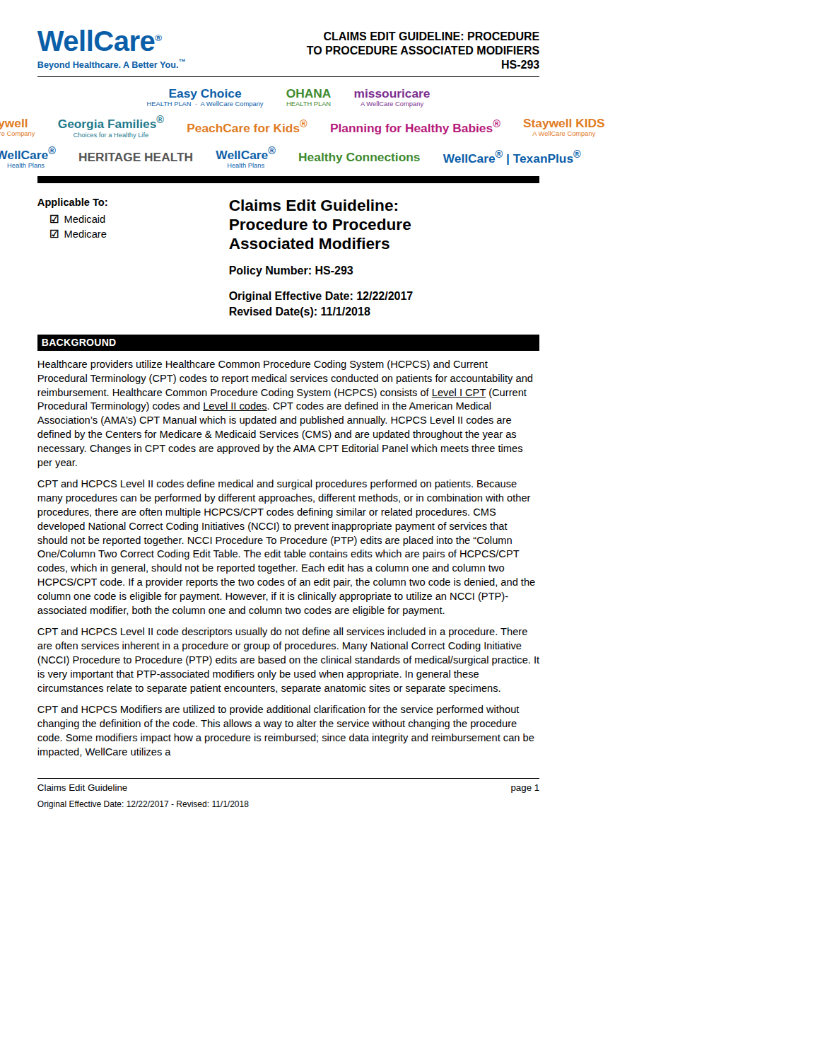WellCare®
Beyond Healthcare. A Better You.™
CLAIMS EDIT GUIDELINE: PROCEDURE
TO PROCEDURE ASSOCIATED MODIFIERS
HS-293
Easy Choice HEALTH PLAN · A WellCare Company
OHANA HEALTH PLAN
missouricare A WellCare Company
Staywell A WellCare Company
Georgia Families®Choices for a Healthy Life
PeachCare for Kids®
Planning for Healthy Babies®
Staywell KIDS A WellCare Company
WellCare®Health Plans
HERITAGE HEALTH
WellCare®Health Plans
Healthy Connections
WellCare® | TexanPlus®
Applicable To:
☑ Medicaid
☑ Medicare
Claims Edit Guideline:
Procedure to Procedure
Associated Modifiers
Policy Number: HS-293
Original Effective Date: 12/22/2017
Revised Date(s): 11/1/2018
BACKGROUND
Healthcare providers utilize Healthcare Common Procedure Coding System (HCPCS) and Current Procedural Terminology (CPT) codes to report medical services conducted on patients for accountability and reimbursement. Healthcare Common Procedure Coding System (HCPCS) consists of Level I CPT (Current Procedural Terminology) codes and Level II codes. CPT codes are defined in the American Medical Association’s (AMA’s) CPT Manual which is updated and published annually. HCPCS Level II codes are defined by the Centers for Medicare & Medicaid Services (CMS) and are updated throughout the year as necessary. Changes in CPT codes are approved by the AMA CPT Editorial Panel which meets three times per year.
CPT and HCPCS Level II codes define medical and surgical procedures performed on patients. Because many procedures can be performed by different approaches, different methods, or in combination with other procedures, there are often multiple HCPCS/CPT codes defining similar or related procedures. CMS developed National Correct Coding Initiatives (NCCI) to prevent inappropriate payment of services that should not be reported together. NCCI Procedure To Procedure (PTP) edits are placed into the “Column One/Column Two Correct Coding Edit Table. The edit table contains edits which are pairs of HCPCS/CPT codes, which in general, should not be reported together. Each edit has a column one and column two HCPCS/CPT code. If a provider reports the two codes of an edit pair, the column two code is denied, and the column one code is eligible for payment. However, if it is clinically appropriate to utilize an NCCI (PTP)-associated modifier, both the column one and column two codes are eligible for payment.
CPT and HCPCS Level II code descriptors usually do not define all services included in a procedure. There are often services inherent in a procedure or group of procedures. Many National Correct Coding Initiative (NCCI) Procedure to Procedure (PTP) edits are based on the clinical standards of medical/surgical practice. It is very important that PTP-associated modifiers only be used when appropriate. In general these circumstances relate to separate patient encounters, separate anatomic sites or separate specimens.
CPT and HCPCS Modifiers are utilized to provide additional clarification for the service performed without changing the definition of the code. This allows a way to alter the service without changing the procedure code. Some modifiers impact how a procedure is reimbursed; since data integrity and reimbursement can be impacted, WellCare utilizes a
Claims Edit Guideline
page 1
Original Effective Date: 12/22/2017 - Revised: 11/1/2018